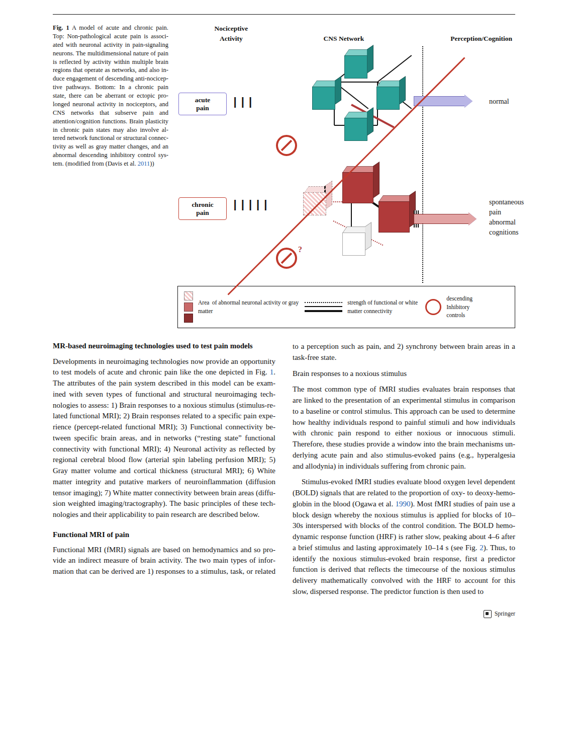Fig. 1 A model of acute and chronic pain. Top: Non-pathological acute pain is associated with neuronal activity in pain-signaling neurons. The multidimensional nature of pain is reflected by activity within multiple brain regions that operate as networks, and also induce engagement of descending anti-nociceptive pathways. Bottom: In a chronic pain state, there can be aberrant or ectopic prolonged neuronal activity in nociceptors, and CNS networks that subserve pain and attention/cognition functions. Brain plasticity in chronic pain states may also involve altered network functional or structural connectivity as well as gray matter changes, and an abnormal descending inhibitory control system. (modified from (Davis et al. 2011))
Nociceptive
Activity
CNS Network
Perception/Cognition
acute
pain
|||
normal
chronic
pain
|||||
?
spontaneous pain
abnormal cognitions
Area of abnormal neuronal activity or gray matter
strength of functional or white matter connectivity
descending
Inhibitory
controls
MR-based neuroimaging technologies used to test pain models
Developments in neuroimaging technologies now provide an opportunity to test models of acute and chronic pain like the one depicted in Fig. 1. The attributes of the pain system described in this model can be examined with seven types of functional and structural neuroimaging technologies to assess: 1) Brain responses to a noxious stimulus (stimulus-related functional MRI); 2) Brain responses related to a specific pain experience (percept-related functional MRI); 3) Functional connectivity between specific brain areas, and in networks (“resting state” functional connectivity with functional MRI); 4) Neuronal activity as reflected by regional cerebral blood flow (arterial spin labeling perfusion MRI); 5) Gray matter volume and cortical thickness (structural MRI); 6) White matter integrity and putative markers of neuroinflammation (diffusion tensor imaging); 7) White matter connectivity between brain areas (diffusion weighted imaging/tractography). The basic principles of these technologies and their applicability to pain research are described below.
Functional MRI of pain
Functional MRI (fMRI) signals are based on hemodynamics and so provide an indirect measure of brain activity. The two main types of information that can be derived are 1) responses to a stimulus, task, or related to a perception such as pain, and 2) synchrony between brain areas in a task-free state.
Brain responses to a noxious stimulus
The most common type of fMRI studies evaluates brain responses that are linked to the presentation of an experimental stimulus in comparison to a baseline or control stimulus. This approach can be used to determine how healthy individuals respond to painful stimuli and how individuals with chronic pain respond to either noxious or innocuous stimuli. Therefore, these studies provide a window into the brain mechanisms underlying acute pain and also stimulus-evoked pains (e.g., hyperalgesia and allodynia) in individuals suffering from chronic pain.
Stimulus-evoked fMRI studies evaluate blood oxygen level dependent (BOLD) signals that are related to the proportion of oxy- to deoxy-hemoglobin in the blood (Ogawa et al. 1990). Most fMRI studies of pain use a block design whereby the noxious stimulus is applied for blocks of 10–30s interspersed with blocks of the control condition. The BOLD hemodynamic response function (HRF) is rather slow, peaking about 4–6 after a brief stimulus and lasting approximately 10–14 s (see Fig. 2). Thus, to identify the noxious stimulus-evoked brain response, first a predictor function is derived that reflects the timecourse of the noxious stimulus delivery mathematically convolved with the HRF to account for this slow, dispersed response. The predictor function is then used to
Springer